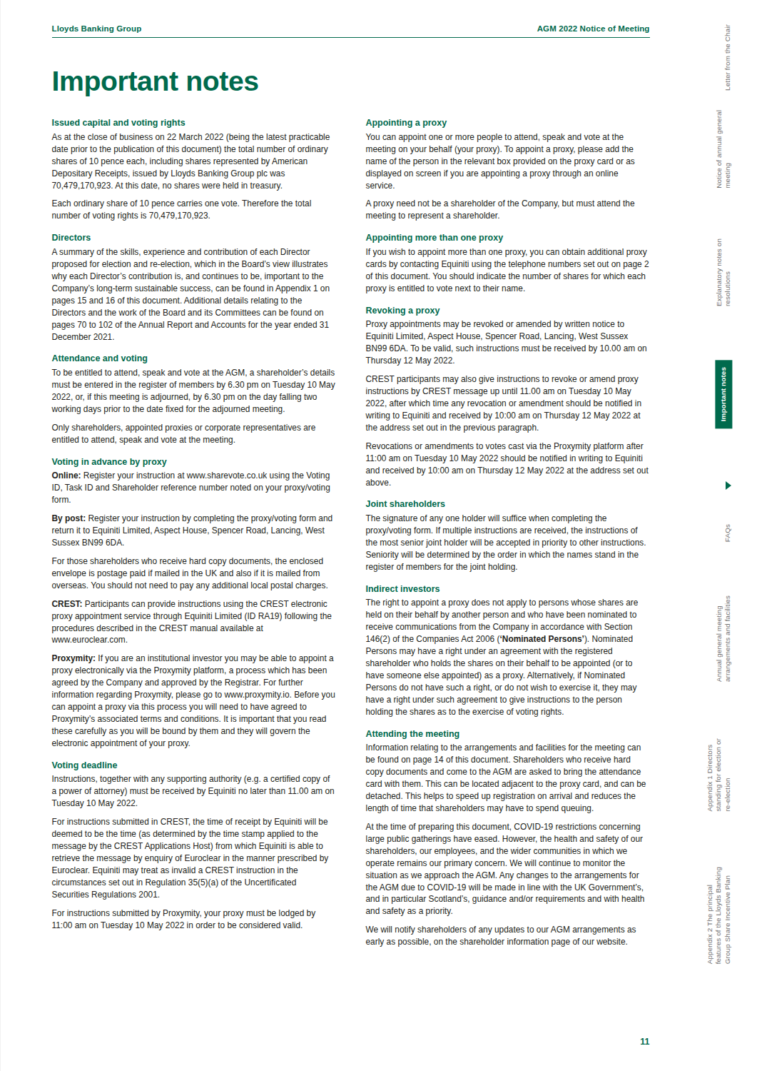Lloyds Banking Group
AGM 2022 Notice of Meeting
Important notes
Issued capital and voting rights
As at the close of business on 22 March 2022 (being the latest practicable date prior to the publication of this document) the total number of ordinary shares of 10 pence each, including shares represented by American Depositary Receipts, issued by Lloyds Banking Group plc was 70,479,170,923. At this date, no shares were held in treasury.
Each ordinary share of 10 pence carries one vote. Therefore the total number of voting rights is 70,479,170,923.
Directors
A summary of the skills, experience and contribution of each Director proposed for election and re-election, which in the Board’s view illustrates why each Director’s contribution is, and continues to be, important to the Company’s long-term sustainable success, can be found in Appendix 1 on pages 15 and 16 of this document. Additional details relating to the Directors and the work of the Board and its Committees can be found on pages 70 to 102 of the Annual Report and Accounts for the year ended 31 December 2021.
Attendance and voting
To be entitled to attend, speak and vote at the AGM, a shareholder’s details must be entered in the register of members by 6.30 pm on Tuesday 10 May 2022, or, if this meeting is adjourned, by 6.30 pm on the day falling two working days prior to the date fixed for the adjourned meeting.
Only shareholders, appointed proxies or corporate representatives are entitled to attend, speak and vote at the meeting.
Voting in advance by proxy
Online: Register your instruction at www.sharevote.co.uk using the Voting ID, Task ID and Shareholder reference number noted on your proxy/voting form.
By post: Register your instruction by completing the proxy/voting form and return it to Equiniti Limited, Aspect House, Spencer Road, Lancing, West Sussex BN99 6DA.
For those shareholders who receive hard copy documents, the enclosed envelope is postage paid if mailed in the UK and also if it is mailed from overseas. You should not need to pay any additional local postal charges.
CREST: Participants can provide instructions using the CREST electronic proxy appointment service through Equiniti Limited (ID RA19) following the procedures described in the CREST manual available at www.euroclear.com.
Proxymity: If you are an institutional investor you may be able to appoint a proxy electronically via the Proxymity platform, a process which has been agreed by the Company and approved by the Registrar. For further information regarding Proxymity, please go to www.proxymity.io. Before you can appoint a proxy via this process you will need to have agreed to Proxymity’s associated terms and conditions. It is important that you read these carefully as you will be bound by them and they will govern the electronic appointment of your proxy.
Voting deadline
Instructions, together with any supporting authority (e.g. a certified copy of a power of attorney) must be received by Equiniti no later than 11.00 am on Tuesday 10 May 2022.
For instructions submitted in CREST, the time of receipt by Equiniti will be deemed to be the time (as determined by the time stamp applied to the message by the CREST Applications Host) from which Equiniti is able to retrieve the message by enquiry of Euroclear in the manner prescribed by Euroclear. Equiniti may treat as invalid a CREST instruction in the circumstances set out in Regulation 35(5)(a) of the Uncertificated Securities Regulations 2001.
For instructions submitted by Proxymity, your proxy must be lodged by 11:00 am on Tuesday 10 May 2022 in order to be considered valid.
Appointing a proxy
You can appoint one or more people to attend, speak and vote at the meeting on your behalf (your proxy). To appoint a proxy, please add the name of the person in the relevant box provided on the proxy card or as displayed on screen if you are appointing a proxy through an online service.
A proxy need not be a shareholder of the Company, but must attend the meeting to represent a shareholder.
Appointing more than one proxy
If you wish to appoint more than one proxy, you can obtain additional proxy cards by contacting Equiniti using the telephone numbers set out on page 2 of this document. You should indicate the number of shares for which each proxy is entitled to vote next to their name.
Revoking a proxy
Proxy appointments may be revoked or amended by written notice to Equiniti Limited, Aspect House, Spencer Road, Lancing, West Sussex BN99 6DA. To be valid, such instructions must be received by 10.00 am on Thursday 12 May 2022.
CREST participants may also give instructions to revoke or amend proxy instructions by CREST message up until 11.00 am on Tuesday 10 May 2022, after which time any revocation or amendment should be notified in writing to Equiniti and received by 10:00 am on Thursday 12 May 2022 at the address set out in the previous paragraph.
Revocations or amendments to votes cast via the Proxymity platform after 11:00 am on Tuesday 10 May 2022 should be notified in writing to Equiniti and received by 10:00 am on Thursday 12 May 2022 at the address set out above.
Joint shareholders
The signature of any one holder will suffice when completing the proxy/voting form. If multiple instructions are received, the instructions of the most senior joint holder will be accepted in priority to other instructions. Seniority will be determined by the order in which the names stand in the register of members for the joint holding.
Indirect investors
The right to appoint a proxy does not apply to persons whose shares are held on their behalf by another person and who have been nominated to receive communications from the Company in accordance with Section 146(2) of the Companies Act 2006 (‘Nominated Persons’). Nominated Persons may have a right under an agreement with the registered shareholder who holds the shares on their behalf to be appointed (or to have someone else appointed) as a proxy. Alternatively, if Nominated Persons do not have such a right, or do not wish to exercise it, they may have a right under such agreement to give instructions to the person holding the shares as to the exercise of voting rights.
Attending the meeting
Information relating to the arrangements and facilities for the meeting can be found on page 14 of this document. Shareholders who receive hard copy documents and come to the AGM are asked to bring the attendance card with them. This can be located adjacent to the proxy card, and can be detached. This helps to speed up registration on arrival and reduces the length of time that shareholders may have to spend queuing.
At the time of preparing this document, COVID-19 restrictions concerning large public gatherings have eased. However, the health and safety of our shareholders, our employees, and the wider communities in which we operate remains our primary concern. We will continue to monitor the situation as we approach the AGM. Any changes to the arrangements for the AGM due to COVID-19 will be made in line with the UK Government’s, and in particular Scotland’s, guidance and/or requirements and with health and safety as a priority.
We will notify shareholders of any updates to our AGM arrangements as early as possible, on the shareholder information page of our website.
Letter from the Chair
Notice of annual general
meeting
Explanatory notes on
resolutions
Important notes
FAQs
Annual general meeting
arrangements and facilities
Appendix 1 Directors
standing for election or
re-election
Appendix 2 The principal
features of the Lloyds Banking
Group Share Incentive Plan
11